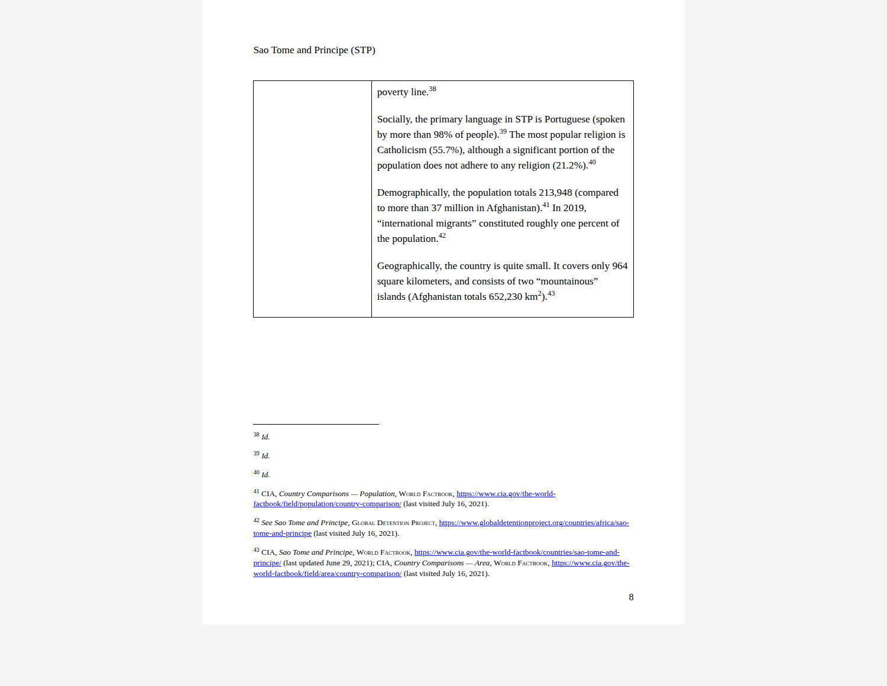Sao Tome and Principe (STP)
| | poverty line. 38 Socially, the primary language in STP is Portuguese (spoken by more than 98% of people). 39 The most popular religion is Catholicism (55.7%), although a significant portion of the population does not adhere to any religion (21.2%). 40 Demographically, the population totals 213,948 (compared to more than 37 million in Afghanistan). 41 In 2019, “international migrants” constituted roughly one percent of the population. 42 Geographically, the country is quite small. It covers only 964 square kilometers, and consists of two “mountainous” islands (Afghanistan totals 652,230 km 2 ). 43 |
38 Id.
39 Id.
40 Id.
41 CIA, Country Comparisons — Population, World Factbook, https://www.cia.gov/the-world-factbook/field/population/country-comparison/ (last visited July 16, 2021).
42 See Sao Tome and Principe, Global Detention Project, https://www.globaldetentionproject.org/countries/africa/sao-tome-and-principe (last visited July 16, 2021).
43 CIA, Sao Tome and Principe, World Factbook, https://www.cia.gov/the-world-factbook/countries/sao-tome-and-principe/ (last updated June 29, 2021); CIA, Country Comparisons — Area, World Factbook, https://www.cia.gov/the-world-factbook/field/area/country-comparison/ (last visited July 16, 2021).
8